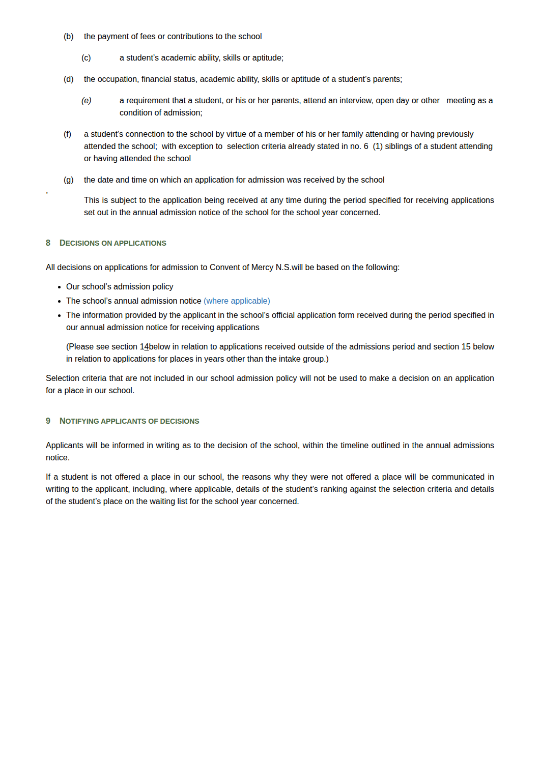(b)
the payment of fees or contributions to the school
(c)
a student’s academic ability, skills or aptitude;
(d)
the occupation, financial status, academic ability, skills or aptitude of a student’s parents;
(e)
a requirement that a student, or his or her parents, attend an interview, open day or other meeting as a condition of admission;
(f)
a student’s connection to the school by virtue of a member of his or her family attending or having previously attended the school; with exception to selection criteria already stated in no. 6 (1) siblings of a student attending or having attended the school
(g)
the date and time on which an application for admission was received by the school
,
This is subject to the application being received at any time during the period specified for receiving applications set out in the annual admission notice of the school for the school year concerned.
8 DECISIONS ON APPLICATIONS
All decisions on applications for admission to Convent of Mercy N.S.will be based on the following:
Our school’s admission policy
The school’s annual admission notice (where applicable)
The information provided by the applicant in the school’s official application form received during the period specified in our annual admission notice for receiving applications
(Please see section 14below in relation to applications received outside of the admissions period and section 15 below in relation to applications for places in years other than the intake group.)
Selection criteria that are not included in our school admission policy will not be used to make a decision on an application for a place in our school.
9 NOTIFYING APPLICANTS OF DECISIONS
Applicants will be informed in writing as to the decision of the school, within the timeline outlined in the annual admissions notice.
If a student is not offered a place in our school, the reasons why they were not offered a place will be communicated in writing to the applicant, including, where applicable, details of the student’s ranking against the selection criteria and details of the student’s place on the waiting list for the school year concerned.